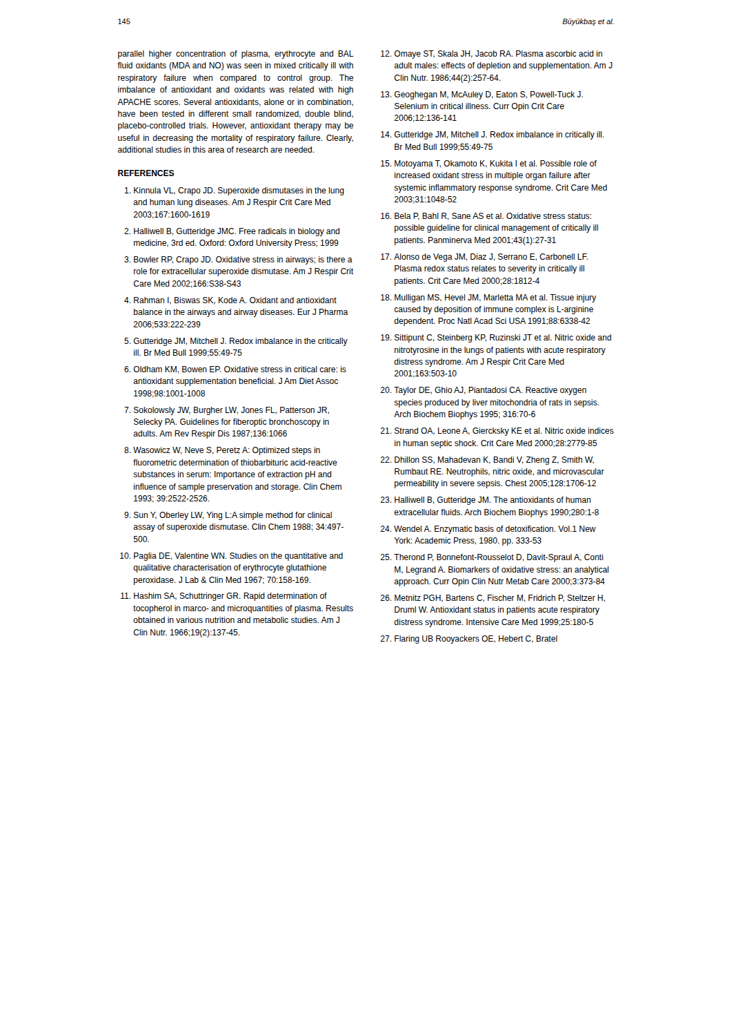145
Büyükbaş et al.
parallel higher concentration of plasma, erythrocyte and BAL fluid oxidants (MDA and NO) was seen in mixed critically ill with respiratory failure when compared to control group. The imbalance of antioxidant and oxidants was related with high APACHE scores. Several antioxidants, alone or in combination, have been tested in different small randomized, double blind, placebo-controlled trials. However, antioxidant therapy may be useful in decreasing the mortality of respiratory failure. Clearly, additional studies in this area of research are needed.
References
Kinnula VL, Crapo JD. Superoxide dismutases in the lung and human lung diseases. Am J Respir Crit Care Med 2003;167:1600-1619
Halliwell B, Gutteridge JMC. Free radicals in biology and medicine, 3rd ed. Oxford: Oxford University Press; 1999
Bowler RP, Crapo JD. Oxidative stress in airways; is there a role for extracellular superoxide dismutase. Am J Respir Crit Care Med 2002;166:S38-S43
Rahman I, Biswas SK, Kode A. Oxidant and antioxidant balance in the airways and airway diseases. Eur J Pharma 2006;533:222-239
Gutteridge JM, Mitchell J. Redox imbalance in the critically ill. Br Med Bull 1999;55:49-75
Oldham KM, Bowen EP. Oxidative stress in critical care: is antioxidant supplementation beneficial. J Am Diet Assoc 1998;98:1001-1008
Sokolowsly JW, Burgher LW, Jones FL, Patterson JR, Selecky PA. Guidelines for fiberoptic bronchoscopy in adults. Am Rev Respir Dis 1987;136:1066
Wasowicz W, Neve S, Peretz A: Optimized steps in fluorometric determination of thiobarbituric acid-reactive substances in serum: Importance of extraction pH and influence of sample preservation and storage. Clin Chem 1993; 39:2522-2526.
Sun Y, Oberley LW, Ying L:A simple method for clinical assay of superoxide dismutase. Clin Chem 1988; 34:497-500.
Paglia DE, Valentine WN. Studies on the quantitative and qualitative characterisation of erythrocyte glutathione peroxidase. J Lab & Clin Med 1967; 70:158-169.
Hashim SA, Schuttringer GR. Rapid determination of tocopherol in marco- and microquantities of plasma. Results obtained in various nutrition and metabolic studies. Am J Clin Nutr. 1966;19(2):137-45.
Omaye ST, Skala JH, Jacob RA. Plasma ascorbic acid in adult males: effects of depletion and supplementation. Am J Clin Nutr. 1986;44(2):257-64.
Geoghegan M, McAuley D, Eaton S, Powell-Tuck J. Selenium in critical illness. Curr Opin Crit Care 2006;12:136-141
Gutteridge JM, Mitchell J. Redox imbalance in critically ill. Br Med Bull 1999;55:49-75
Motoyama T, Okamoto K, Kukita I et al. Possible role of increased oxidant stress in multiple organ failure after systemic inflammatory response syndrome. Crit Care Med 2003;31:1048-52
Bela P, Bahl R, Sane AS et al. Oxidative stress status: possible guideline for clinical management of critically ill patients. Panminerva Med 2001;43(1):27-31
Alonso de Vega JM, Diaz J, Serrano E, Carbonell LF. Plasma redox status relates to severity in critically ill patients. Crit Care Med 2000;28:1812-4
Mulligan MS, Hevel JM, Marletta MA et al. Tissue injury caused by deposition of immune complex is L-arginine dependent. Proc Natl Acad Sci USA 1991;88:6338-42
Sittipunt C, Steinberg KP, Ruzinski JT et al. Nitric oxide and nitrotyrosine in the lungs of patients with acute respiratory distress syndrome. Am J Respir Crit Care Med 2001;163:503-10
Taylor DE, Ghio AJ, Piantadosi CA. Reactive oxygen species produced by liver mitochondria of rats in sepsis. Arch Biochem Biophys 1995; 316:70-6
Strand OA, Leone A, Giercksky KE et al. Nitric oxide indices in human septic shock. Crit Care Med 2000;28:2779-85
Dhillon SS, Mahadevan K, Bandi V, Zheng Z, Smith W, Rumbaut RE. Neutrophils, nitric oxide, and microvascular permeability in severe sepsis. Chest 2005;128:1706-12
Halliwell B, Gutteridge JM. The antioxidants of human extracellular fluids. Arch Biochem Biophys 1990;280:1-8
Wendel A. Enzymatic basis of detoxification. Vol.1 New York: Academic Press, 1980. pp. 333-53
Therond P, Bonnefont-Rousselot D, Davit-Spraul A, Conti M, Legrand A. Biomarkers of oxidative stress: an analytical approach. Curr Opin Clin Nutr Metab Care 2000;3:373-84
Metnitz PGH, Bartens C, Fischer M, Fridrich P, Steltzer H, Druml W. Antioxidant status in patients acute respiratory distress syndrome. Intensive Care Med 1999;25:180-5
Flaring UB Rooyackers OE, Hebert C, Bratel